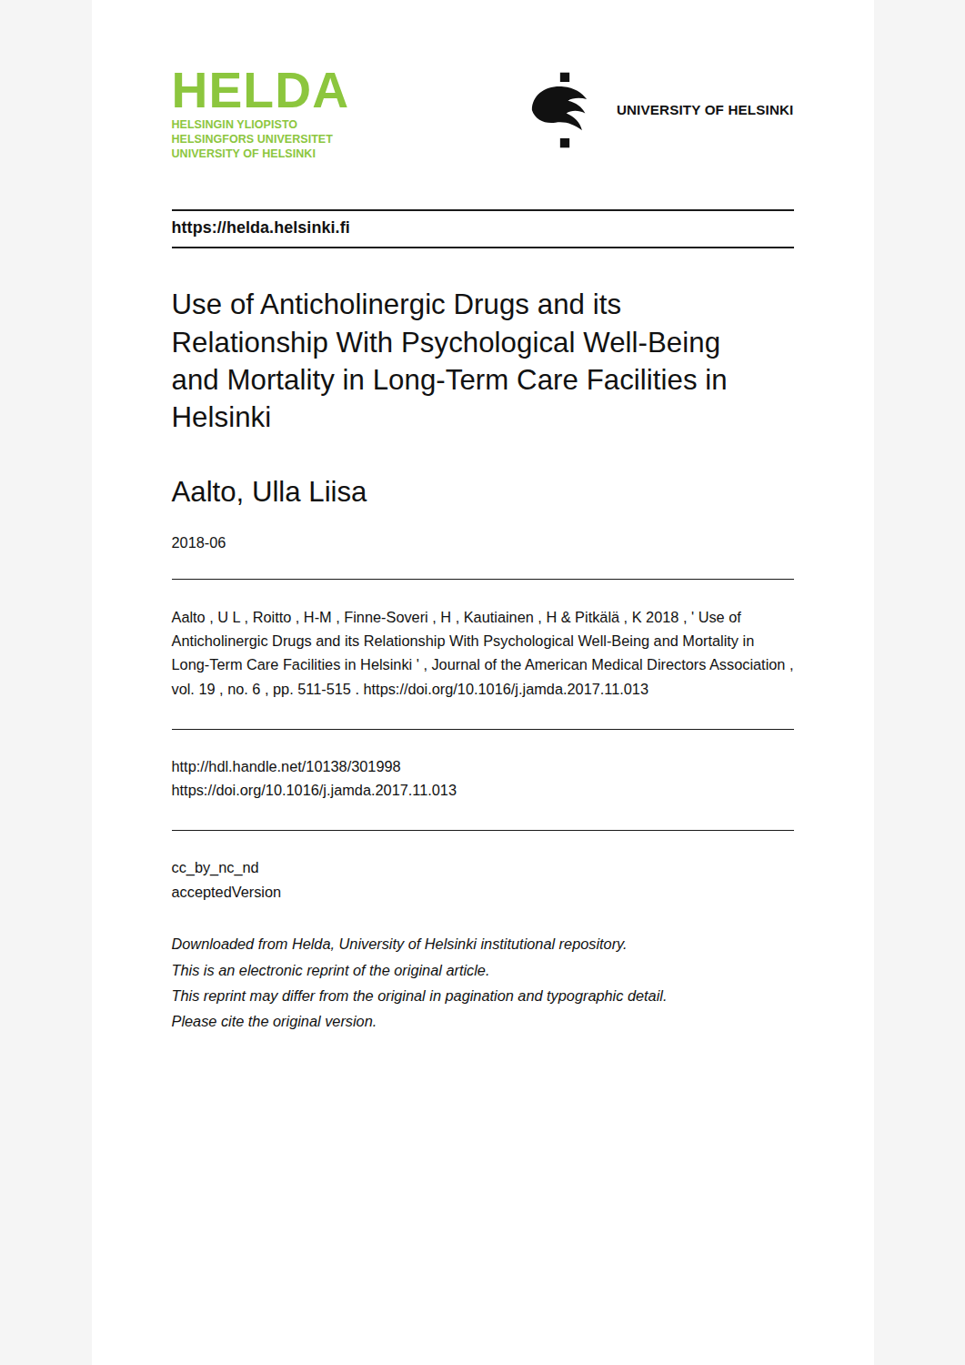HELDA
Helsingin yliopisto Helsingfors universitet University of Helsinki
University of Helsinki
https://helda.helsinki.fi
Use of Anticholinergic Drugs and its Relationship With Psychological Well-Being and Mortality in Long-Term Care Facilities in Helsinki
Aalto, Ulla Liisa
2018-06
Aalto , U L , Roitto , H-M , Finne-Soveri , H , Kautiainen , H & Pitkälä , K 2018 , ' Use of Anticholinergic Drugs and its Relationship With Psychological Well-Being and Mortality in Long-Term Care Facilities in Helsinki ' , Journal of the American Medical Directors Association , vol. 19 , no. 6 , pp. 511-515 . https://doi.org/10.1016/j.jamda.2017.11.013
http://hdl.handle.net/10138/301998
https://doi.org/10.1016/j.jamda.2017.11.013
cc_by_nc_nd
acceptedVersion
Downloaded from Helda, University of Helsinki institutional repository.
This is an electronic reprint of the original article.
This reprint may differ from the original in pagination and typographic detail.
Please cite the original version.